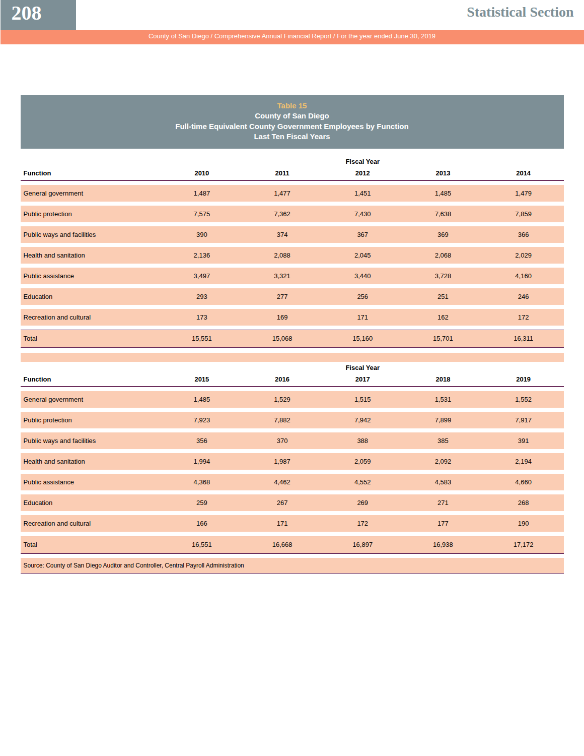208
Statistical Section
County of San Diego / Comprehensive Annual Financial Report / For the year ended June 30, 2019
Table 15
County of San Diego
Full-time Equivalent County Government Employees by Function
Last Ten Fiscal Years
| | Fiscal Year |
| Function | 2010 | 2011 | 2012 | 2013 | 2014 |
| General government | 1,487 | 1,477 | 1,451 | 1,485 | 1,479 |
| Public protection | 7,575 | 7,362 | 7,430 | 7,638 | 7,859 |
| Public ways and facilities | 390 | 374 | 367 | 369 | 366 |
| Health and sanitation | 2,136 | 2,088 | 2,045 | 2,068 | 2,029 |
| Public assistance | 3,497 | 3,321 | 3,440 | 3,728 | 4,160 |
| Education | 293 | 277 | 256 | 251 | 246 |
| Recreation and cultural | 173 | 169 | 171 | 162 | 172 |
| Total | 15,551 | 15,068 | 15,160 | 15,701 | 16,311 |
| | Fiscal Year |
| Function | 2015 | 2016 | 2017 | 2018 | 2019 |
| General government | 1,485 | 1,529 | 1,515 | 1,531 | 1,552 |
| Public protection | 7,923 | 7,882 | 7,942 | 7,899 | 7,917 |
| Public ways and facilities | 356 | 370 | 388 | 385 | 391 |
| Health and sanitation | 1,994 | 1,987 | 2,059 | 2,092 | 2,194 |
| Public assistance | 4,368 | 4,462 | 4,552 | 4,583 | 4,660 |
| Education | 259 | 267 | 269 | 271 | 268 |
| Recreation and cultural | 166 | 171 | 172 | 177 | 190 |
| Total | 16,551 | 16,668 | 16,897 | 16,938 | 17,172 |
| Source: County of San Diego Auditor and Controller, Central Payroll Administration |